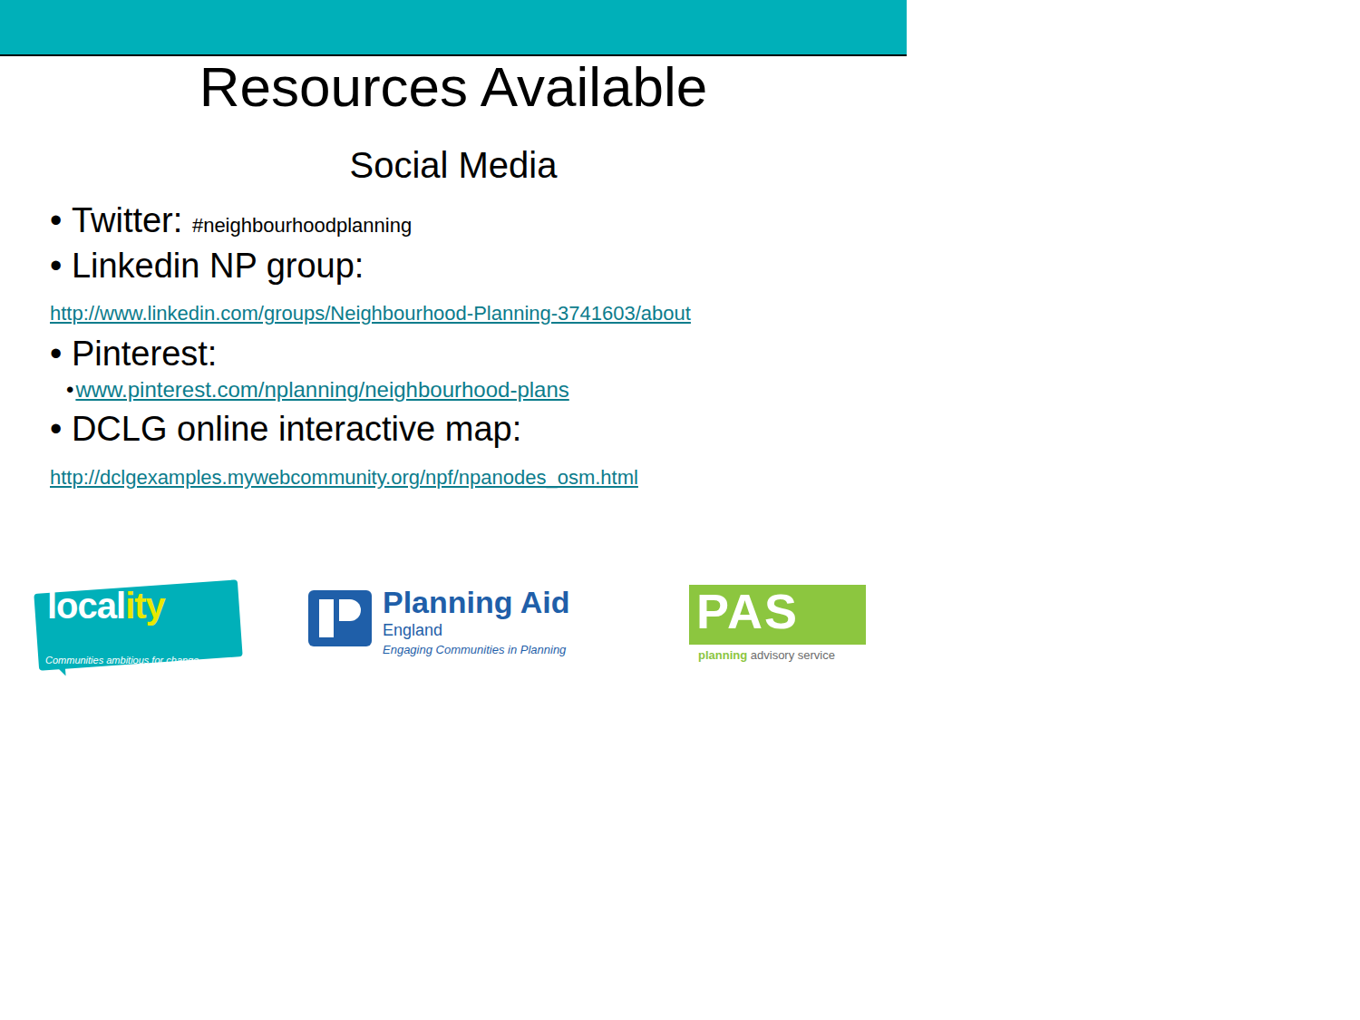Resources Available
Social Media
Twitter: #neighbourhoodplanning
Linkedin NP group:
http://www.linkedin.com/groups/Neighbourhood-Planning-3741603/about
Pinterest:
www.pinterest.com/nplanning/neighbourhood-plans
DCLG online interactive map:
http://dclgexamples.mywebcommunity.org/npf/npanodes_osm.html
locality
Communities ambitious for change
Planning Aid
England
Engaging Communities in Planning
PAS
planning advisory service